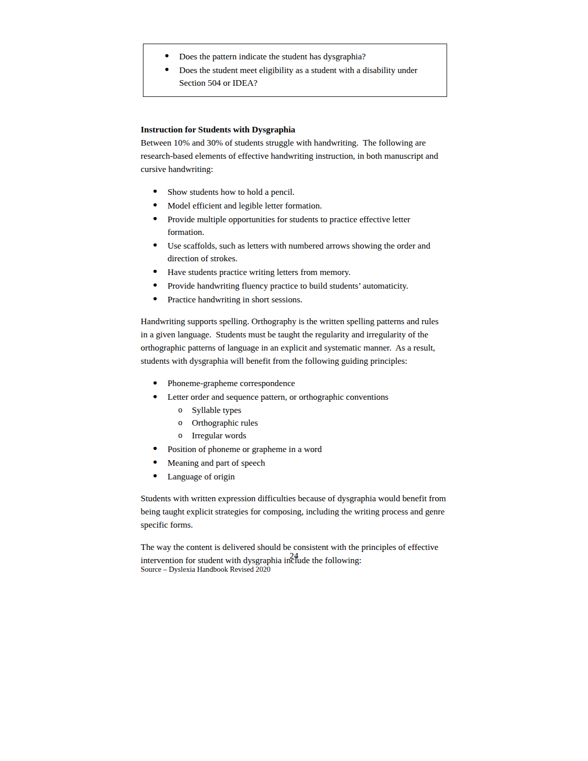Does the pattern indicate the student has dysgraphia?
Does the student meet eligibility as a student with a disability under Section 504 or IDEA?
Instruction for Students with Dysgraphia
Between 10% and 30% of students struggle with handwriting. The following are research-based elements of effective handwriting instruction, in both manuscript and cursive handwriting:
Show students how to hold a pencil.
Model efficient and legible letter formation.
Provide multiple opportunities for students to practice effective letter formation.
Use scaffolds, such as letters with numbered arrows showing the order and direction of strokes.
Have students practice writing letters from memory.
Provide handwriting fluency practice to build students’ automaticity.
Practice handwriting in short sessions.
Handwriting supports spelling. Orthography is the written spelling patterns and rules in a given language. Students must be taught the regularity and irregularity of the orthographic patterns of language in an explicit and systematic manner. As a result, students with dysgraphia will benefit from the following guiding principles:
Phoneme-grapheme correspondence
Letter order and sequence pattern, or orthographic conventions
Syllable types
Orthographic rules
Irregular words
Position of phoneme or grapheme in a word
Meaning and part of speech
Language of origin
Students with written expression difficulties because of dysgraphia would benefit from being taught explicit strategies for composing, including the writing process and genre specific forms.
The way the content is delivered should be consistent with the principles of effective intervention for student with dysgraphia include the following:
24
Source – Dyslexia Handbook Revised 2020